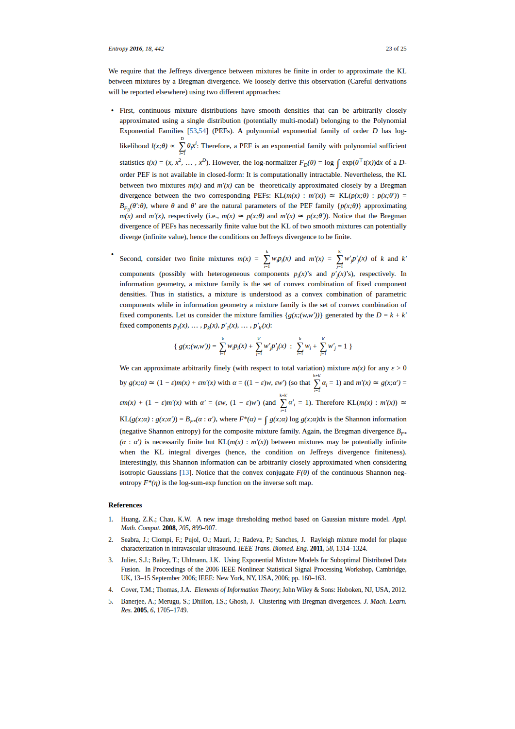Entropy 2016, 18, 442
23 of 25
We require that the Jeffreys divergence between mixtures be finite in order to approximate the KL between mixtures by a Bregman divergence. We loosely derive this observation (Careful derivations will be reported elsewhere) using two different approaches:
First, continuous mixture distributions have smooth densities that can be arbitrarily closely approximated using a single distribution (potentially multi-modal) belonging to the Polynomial Exponential Families [53,54] (PEFs). A polynomial exponential family of order D has log-likelihood l(x;θ) ∝ D∑i=1 θixi: Therefore, a PEF is an exponential family with polynomial sufficient statistics t(x) = (x, x2, … , xD). However, the log-normalizer FD(θ) = log ∫ exp(θ⊤t(x))dx of a D-order PEF is not available in closed-form: It is computationally intractable. Nevertheless, the KL between two mixtures m(x) and m′(x) can be theoretically approximated closely by a Bregman divergence between the two corresponding PEFs: KL(m(x) : m′(x)) ≃ KL(p(x;θ) : p(x;θ′)) = BFD(θ′:θ), where θ and θ′ are the natural parameters of the PEF family {p(x;θ)} approximating m(x) and m′(x), respectively (i.e., m(x) ≃ p(x;θ) and m′(x) ≃ p(x;θ′)). Notice that the Bregman divergence of PEFs has necessarily finite value but the KL of two smooth mixtures can potentially diverge (infinite value), hence the conditions on Jeffreys divergence to be finite.
Second, consider two finite mixtures m(x) = k∑i=1 wipi(x) and m′(x) = k′∑j=1 w′jp′j(x) of k and k′ components (possibly with heterogeneous components pi(x)’s and p′j(x)’s), respectively. In information geometry, a mixture family is the set of convex combination of fixed component densities. Thus in statistics, a mixture is understood as a convex combination of parametric components while in information geometry a mixture family is the set of convex combination of fixed components. Let us consider the mixture families {g(x;(w,w′))} generated by the D = k + k′ fixed components p1(x), … , pk(x), p′1(x), … , p′k′(x):
{ g(x;(w,w′)) = k∑i=1 wipi(x) + k′∑j=1 w′jp′j(x) : k∑i=1 wi + k′∑j=1 w′j = 1 }
We can approximate arbitrarily finely (with respect to total variation) mixture m(x) for any ε > 0 by g(x;α) ≃ (1 − ε)m(x) + εm′(x) with α = ((1 − ε)w, εw′) (so that k+k′∑i=1 αi = 1) and m′(x) ≃ g(x;α′) = εm(x) + (1 − ε)m′(x) with α′ = (εw, (1 − ε)w′) (and k+k′∑i=1 α′i = 1). Therefore KL(m(x) : m′(x)) ≃ KL(g(x;α) : g(x;α′)) = BF*(α : α′), where F*(α) = ∫ g(x;α) log g(x;α) dx is the Shannon information (negative Shannon entropy) for the composite mixture family. Again, the Bregman divergence BF*(α : α′) is necessarily finite but KL(m(x) : m′(x)) between mixtures may be potentially infinite when the KL integral diverges (hence, the condition on Jeffreys divergence finiteness). Interestingly, this Shannon information can be arbitrarily closely approximated when considering isotropic Gaussians [13]. Notice that the convex conjugate F(θ) of the continuous Shannon neg-entropy F*(η) is the log-sum-exp function on the inverse soft map.
References
Huang, Z.K.; Chau, K.W. A new image thresholding method based on Gaussian mixture model. Appl. Math. Comput. 2008, 205, 899–907.
Seabra, J.; Ciompi, F.; Pujol, O.; Mauri, J.; Radeva, P.; Sanches, J. Rayleigh mixture model for plaque characterization in intravascular ultrasound. IEEE Trans. Biomed. Eng. 2011, 58, 1314–1324.
Julier, S.J.; Bailey, T.; Uhlmann, J.K. Using Exponential Mixture Models for Suboptimal Distributed Data Fusion. In Proceedings of the 2006 IEEE Nonlinear Statistical Signal Processing Workshop, Cambridge, UK, 13–15 September 2006; IEEE: New York, NY, USA, 2006; pp. 160–163.
Cover, T.M.; Thomas, J.A. Elements of Information Theory; John Wiley & Sons: Hoboken, NJ, USA, 2012.
Banerjee, A.; Merugu, S.; Dhillon, I.S.; Ghosh, J. Clustering with Bregman divergences. J. Mach. Learn. Res. 2005, 6, 1705–1749.